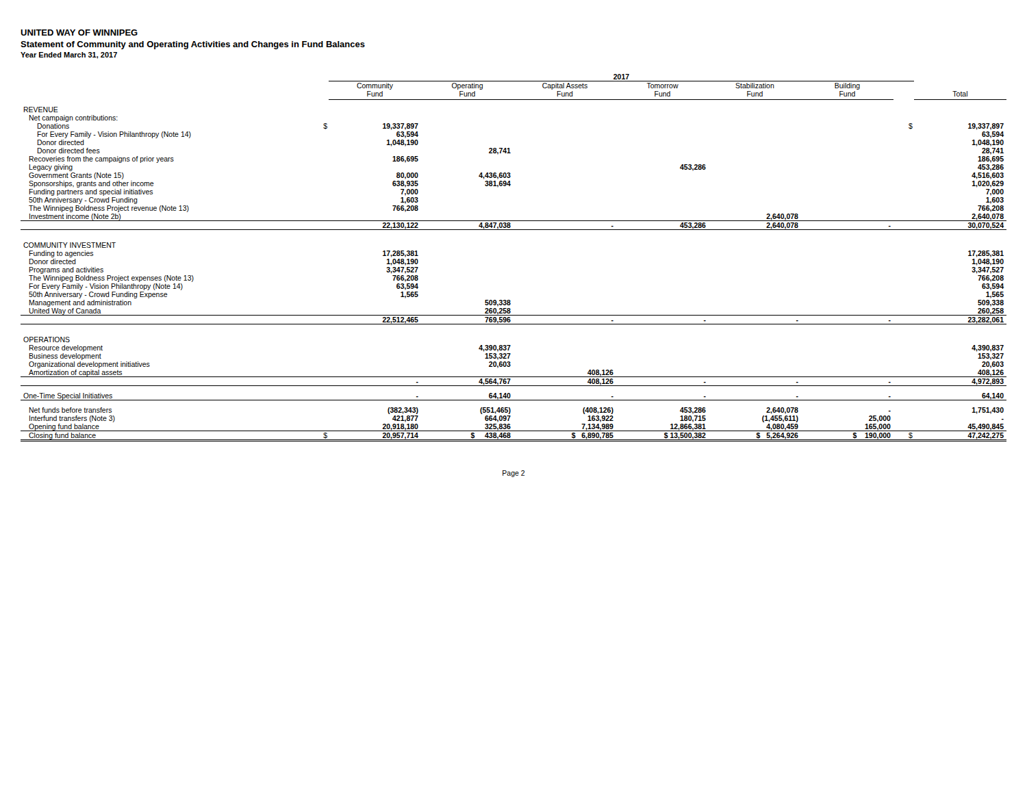UNITED WAY OF WINNIPEG
Statement of Community and Operating Activities and Changes in Fund Balances
Year Ended March 31, 2017
| | | 2017 | |
| | | Community Fund | Operating Fund | Capital Assets Fund | Tomorrow Fund | Stabilization Fund | Building Fund | | Total |
| REVENUE | |
| Net campaign contributions: | |
| Donations | $ | 19,337,897 | | | | | | $ | 19,337,897 |
| For Every Family - Vision Philanthropy (Note 14) | | 63,594 | | | | | | | 63,594 |
| Donor directed | | 1,048,190 | | | | | | | 1,048,190 |
| Donor directed fees | | | 28,741 | | | | | | 28,741 |
| Recoveries from the campaigns of prior years | | 186,695 | | | | | | | 186,695 |
| Legacy giving | | | | | 453,286 | | | | 453,286 |
| Government Grants (Note 15) | | 80,000 | 4,436,603 | | | | | | 4,516,603 |
| Sponsorships, grants and other income | | 638,935 | 381,694 | | | | | | 1,020,629 |
| Funding partners and special initiatives | | 7,000 | | | | | | | 7,000 |
| 50th Anniversary - Crowd Funding | | 1,603 | | | | | | | 1,603 |
| The Winnipeg Boldness Project revenue (Note 13) | | 766,208 | | | | | | | 766,208 |
| Investment income (Note 2b) | | | | | | 2,640,078 | | | 2,640,078 |
| | | 22,130,122 | 4,847,038 | - | 453,286 | 2,640,078 | - | | 30,070,524 |
| COMMUNITY INVESTMENT | |
| Funding to agencies | | 17,285,381 | | | | | | | 17,285,381 |
| Donor directed | | 1,048,190 | | | | | | | 1,048,190 |
| Programs and activities | | 3,347,527 | | | | | | | 3,347,527 |
| The Winnipeg Boldness Project expenses (Note 13) | | 766,208 | | | | | | | 766,208 |
| For Every Family - Vision Philanthropy (Note 14) | | 63,594 | | | | | | | 63,594 |
| 50th Anniversary - Crowd Funding Expense | | 1,565 | | | | | | | 1,565 |
| Management and administration | | | 509,338 | | | | | | 509,338 |
| United Way of Canada | | | 260,258 | | | | | | 260,258 |
| | | 22,512,465 | 769,596 | - | - | - | - | | 23,282,061 |
| OPERATIONS | |
| Resource development | | | 4,390,837 | | | | | | 4,390,837 |
| Business development | | | 153,327 | | | | | | 153,327 |
| Organizational development initiatives | | | 20,603 | | | | | | 20,603 |
| Amortization of capital assets | | | | 408,126 | | | | | 408,126 |
| | | - | 4,564,767 | 408,126 | - | - | - | | 4,972,893 |
| One-Time Special Initiatives | | - | 64,140 | - | - | - | - | | 64,140 |
| Net funds before transfers | | (382,343) | (551,465) | (408,126) | 453,286 | 2,640,078 | - | | 1,751,430 |
| Interfund transfers (Note 3) | | 421,877 | 664,097 | 163,922 | 180,715 | (1,455,611) | 25,000 | | - |
| Opening fund balance | | 20,918,180 | 325,836 | 7,134,989 | 12,866,381 | 4,080,459 | 165,000 | | 45,490,845 |
| Closing fund balance | $ | 20,957,714 | $ 438,468 | $ 6,890,785 | $ 13,500,382 | $ 5,264,926 | $ 190,000 | $ | 47,242,275 |
Page 2